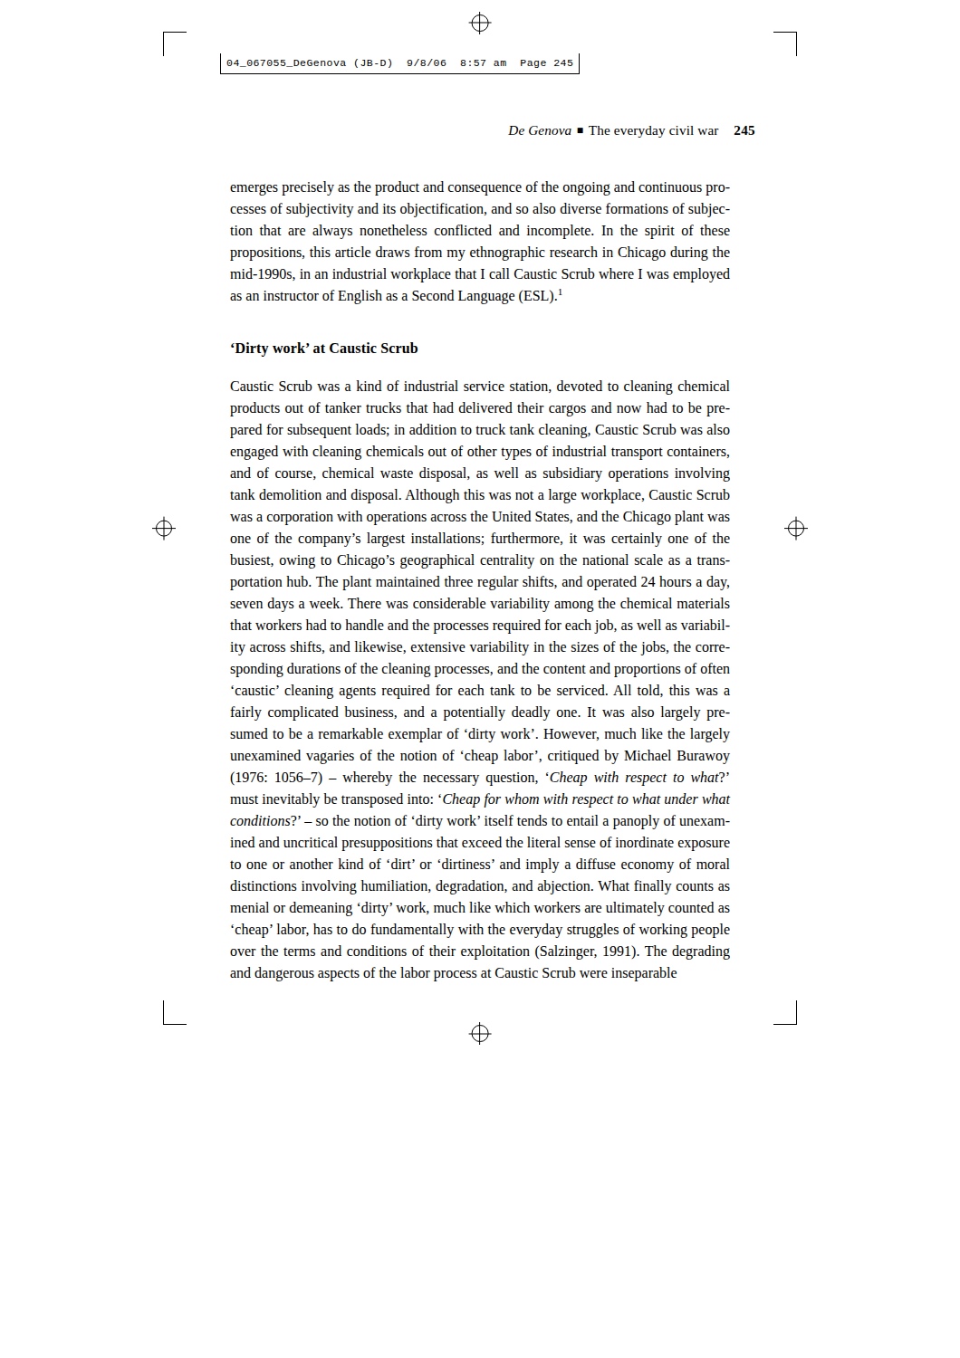04_067055_DeGenova (JB-D) 9/8/06 8:57 am Page 245
De Genova■The everyday civil war 245
emerges precisely as the product and consequence of the ongoing and continuous processes of subjectivity and its objectification, and so also diverse formations of subjection that are always nonetheless conflicted and incomplete. In the spirit of these propositions, this article draws from my ethnographic research in Chicago during the mid-1990s, in an industrial workplace that I call Caustic Scrub where I was employed as an instructor of English as a Second Language (ESL).1
‘Dirty work’ at Caustic Scrub
Caustic Scrub was a kind of industrial service station, devoted to cleaning chemical products out of tanker trucks that had delivered their cargos and now had to be prepared for subsequent loads; in addition to truck tank cleaning, Caustic Scrub was also engaged with cleaning chemicals out of other types of industrial transport containers, and of course, chemical waste disposal, as well as subsidiary operations involving tank demolition and disposal. Although this was not a large workplace, Caustic Scrub was a corporation with operations across the United States, and the Chicago plant was one of the company’s largest installations; furthermore, it was certainly one of the busiest, owing to Chicago’s geographical centrality on the national scale as a transportation hub. The plant maintained three regular shifts, and operated 24 hours a day, seven days a week. There was considerable variability among the chemical materials that workers had to handle and the processes required for each job, as well as variability across shifts, and likewise, extensive variability in the sizes of the jobs, the corresponding durations of the cleaning processes, and the content and proportions of often ‘caustic’ cleaning agents required for each tank to be serviced. All told, this was a fairly complicated business, and a potentially deadly one. It was also largely presumed to be a remarkable exemplar of ‘dirty work’. However, much like the largely unexamined vagaries of the notion of ‘cheap labor’, critiqued by Michael Burawoy (1976: 1056–7) – whereby the necessary question, ‘Cheap with respect to what?’ must inevitably be transposed into: ‘Cheap for whom with respect to what under what conditions?’ – so the notion of ‘dirty work’ itself tends to entail a panoply of unexamined and uncritical presuppositions that exceed the literal sense of inordinate exposure to one or another kind of ‘dirt’ or ‘dirtiness’ and imply a diffuse economy of moral distinctions involving humiliation, degradation, and abjection. What finally counts as menial or demeaning ‘dirty’ work, much like which workers are ultimately counted as ‘cheap’ labor, has to do fundamentally with the everyday struggles of working people over the terms and conditions of their exploitation (Salzinger, 1991). The degrading and dangerous aspects of the labor process at Caustic Scrub were inseparable